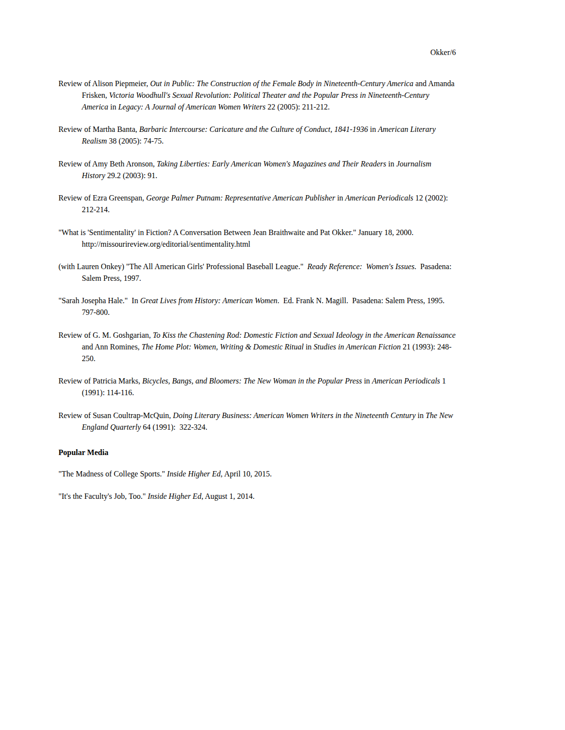Okker/6
Review of Alison Piepmeier, Out in Public: The Construction of the Female Body in Nineteenth-Century America and Amanda Frisken, Victoria Woodhull's Sexual Revolution: Political Theater and the Popular Press in Nineteenth-Century America in Legacy: A Journal of American Women Writers 22 (2005): 211-212.
Review of Martha Banta, Barbaric Intercourse: Caricature and the Culture of Conduct, 1841-1936 in American Literary Realism 38 (2005): 74-75.
Review of Amy Beth Aronson, Taking Liberties: Early American Women's Magazines and Their Readers in Journalism History 29.2 (2003): 91.
Review of Ezra Greenspan, George Palmer Putnam: Representative American Publisher in American Periodicals 12 (2002): 212-214.
"What is 'Sentimentality' in Fiction? A Conversation Between Jean Braithwaite and Pat Okker." January 18, 2000. http://missourireview.org/editorial/sentimentality.html
(with Lauren Onkey) "The All American Girls' Professional Baseball League." Ready Reference: Women's Issues. Pasadena: Salem Press, 1997.
"Sarah Josepha Hale." In Great Lives from History: American Women. Ed. Frank N. Magill. Pasadena: Salem Press, 1995. 797-800.
Review of G. M. Goshgarian, To Kiss the Chastening Rod: Domestic Fiction and Sexual Ideology in the American Renaissance and Ann Romines, The Home Plot: Women, Writing & Domestic Ritual in Studies in American Fiction 21 (1993): 248-250.
Review of Patricia Marks, Bicycles, Bangs, and Bloomers: The New Woman in the Popular Press in American Periodicals 1 (1991): 114-116.
Review of Susan Coultrap-McQuin, Doing Literary Business: American Women Writers in the Nineteenth Century in The New England Quarterly 64 (1991): 322-324.
Popular Media
"The Madness of College Sports." Inside Higher Ed, April 10, 2015.
"It's the Faculty's Job, Too." Inside Higher Ed, August 1, 2014.